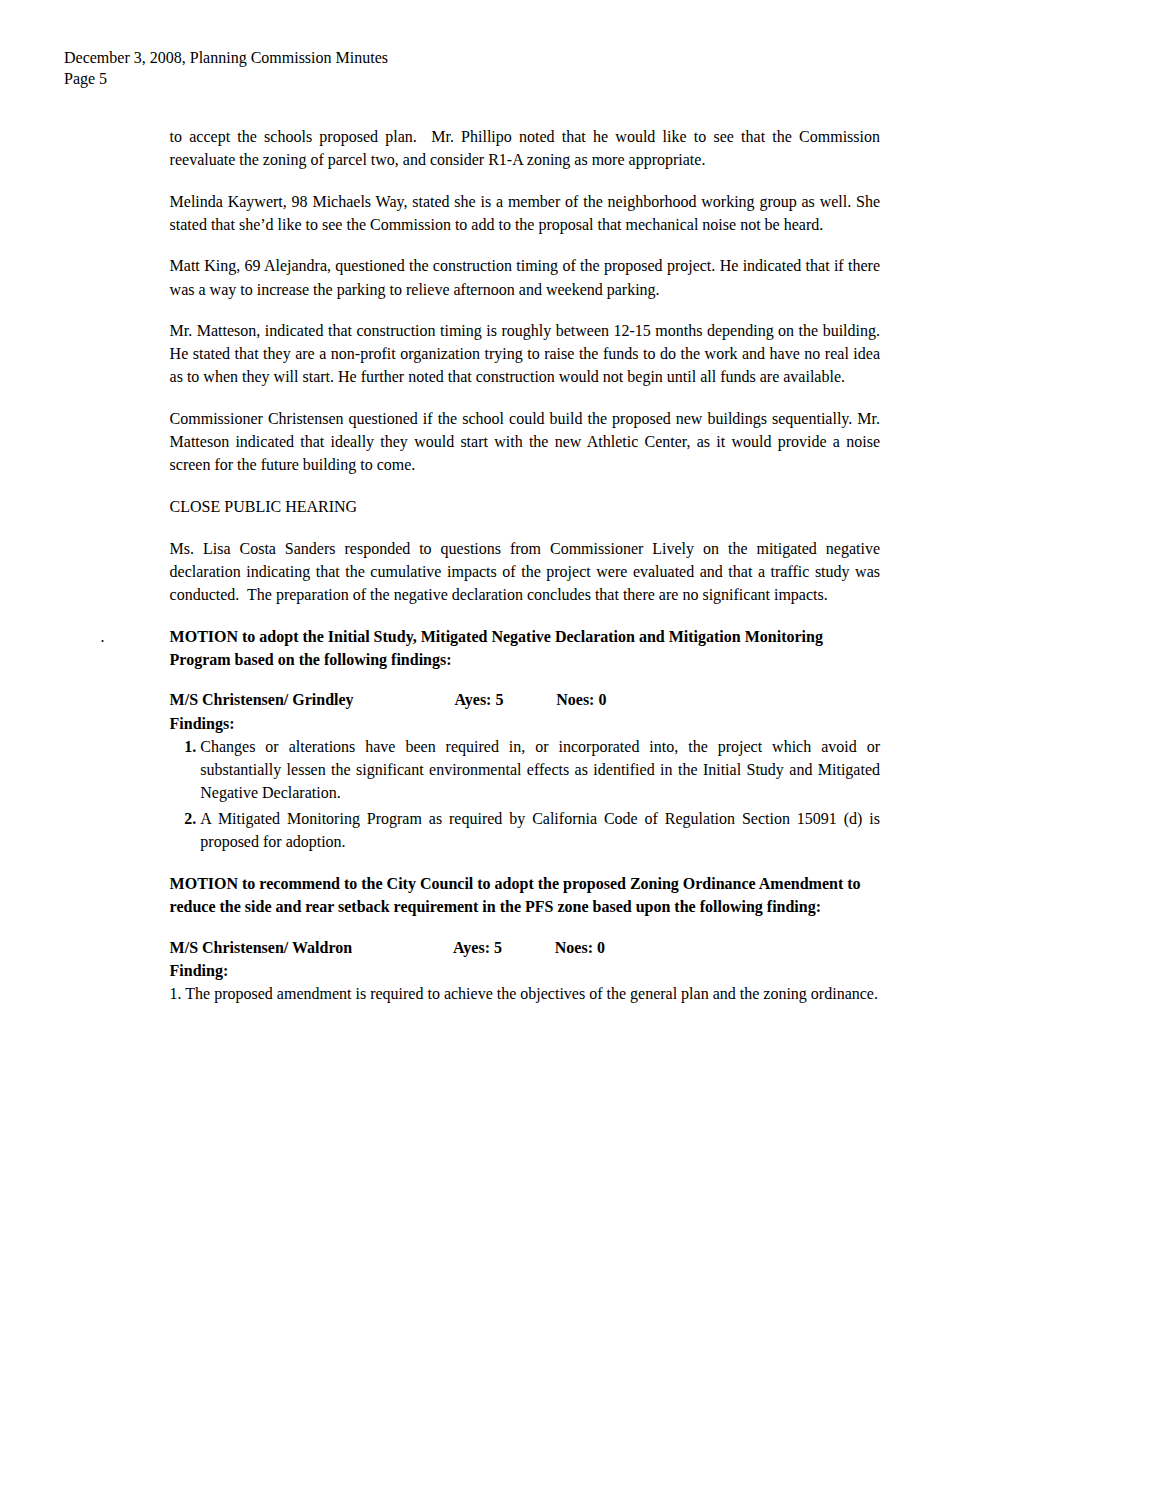December 3, 2008, Planning Commission Minutes
Page 5
to accept the schools proposed plan. Mr. Phillipo noted that he would like to see that the Commission reevaluate the zoning of parcel two, and consider R1-A zoning as more appropriate.
Melinda Kaywert, 98 Michaels Way, stated she is a member of the neighborhood working group as well. She stated that she’d like to see the Commission to add to the proposal that mechanical noise not be heard.
Matt King, 69 Alejandra, questioned the construction timing of the proposed project. He indicated that if there was a way to increase the parking to relieve afternoon and weekend parking.
Mr. Matteson, indicated that construction timing is roughly between 12-15 months depending on the building. He stated that they are a non-profit organization trying to raise the funds to do the work and have no real idea as to when they will start. He further noted that construction would not begin until all funds are available.
Commissioner Christensen questioned if the school could build the proposed new buildings sequentially. Mr. Matteson indicated that ideally they would start with the new Athletic Center, as it would provide a noise screen for the future building to come.
CLOSE PUBLIC HEARING
Ms. Lisa Costa Sanders responded to questions from Commissioner Lively on the mitigated negative declaration indicating that the cumulative impacts of the project were evaluated and that a traffic study was conducted. The preparation of the negative declaration concludes that there are no significant impacts.
.
MOTION to adopt the Initial Study, Mitigated Negative Declaration and Mitigation Monitoring Program based on the following findings:
M/S Christensen/ Grindley Ayes: 5 Noes: 0
Findings:
Changes or alterations have been required in, or incorporated into, the project which avoid or substantially lessen the significant environmental effects as identified in the Initial Study and Mitigated Negative Declaration.
A Mitigated Monitoring Program as required by California Code of Regulation Section 15091 (d) is proposed for adoption.
MOTION to recommend to the City Council to adopt the proposed Zoning Ordinance Amendment to reduce the side and rear setback requirement in the PFS zone based upon the following finding:
M/S Christensen/ Waldron Ayes: 5 Noes: 0
Finding:
1. The proposed amendment is required to achieve the objectives of the general plan and the zoning ordinance.